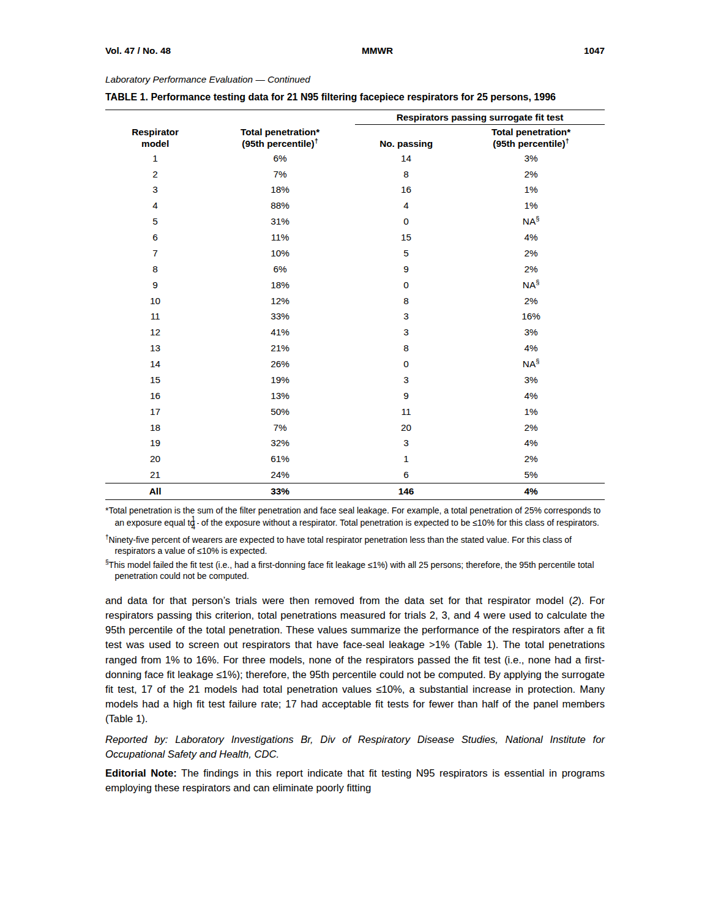Vol. 47 / No. 48 MMWR 1047
Laboratory Performance Evaluation — Continued
TABLE 1. Performance testing data for 21 N95 filtering facepiece respirators for 25 persons, 1996
| Respirator model | Total penetration* (95th percentile) † | Respirators passing surrogate fit test |
| --- | --- | --- |
| No. passing | Total penetration* (95th percentile) † |
| 1 | 6% | 14 | 3% |
| 2 | 7% | 8 | 2% |
| 3 | 18% | 16 | 1% |
| 4 | 88% | 4 | 1% |
| 5 | 31% | 0 | NA § |
| 6 | 11% | 15 | 4% |
| 7 | 10% | 5 | 2% |
| 8 | 6% | 9 | 2% |
| 9 | 18% | 0 | NA § |
| 10 | 12% | 8 | 2% |
| 11 | 33% | 3 | 16% |
| 12 | 41% | 3 | 3% |
| 13 | 21% | 8 | 4% |
| 14 | 26% | 0 | NA § |
| 15 | 19% | 3 | 3% |
| 16 | 13% | 9 | 4% |
| 17 | 50% | 11 | 1% |
| 18 | 7% | 20 | 2% |
| 19 | 32% | 3 | 4% |
| 20 | 61% | 1 | 2% |
| 21 | 24% | 6 | 5% |
| All | 33% | 146 | 4% |
*Total penetration is the sum of the filter penetration and face seal leakage. For example, a total penetration of 25% corresponds to an exposure equal to 14 of the exposure without a respirator. Total penetration is expected to be ≤10% for this class of respirators.
†Ninety-five percent of wearers are expected to have total respirator penetration less than the stated value. For this class of respirators a value of ≤10% is expected.
§This model failed the fit test (i.e., had a first-donning face fit leakage ≤1%) with all 25 persons; therefore, the 95th percentile total penetration could not be computed.
and data for that person’s trials were then removed from the data set for that respirator model (2). For respirators passing this criterion, total penetrations measured for trials 2, 3, and 4 were used to calculate the 95th percentile of the total penetration. These values summarize the performance of the respirators after a fit test was used to screen out respirators that have face-seal leakage >1% (Table 1). The total penetrations ranged from 1% to 16%. For three models, none of the respirators passed the fit test (i.e., none had a first-donning face fit leakage ≤1%); therefore, the 95th percentile could not be computed. By applying the surrogate fit test, 17 of the 21 models had total penetration values ≤10%, a substantial increase in protection. Many models had a high fit test failure rate; 17 had acceptable fit tests for fewer than half of the panel members (Table 1).
Reported by: Laboratory Investigations Br, Div of Respiratory Disease Studies, National Institute for Occupational Safety and Health, CDC.
Editorial Note: The findings in this report indicate that fit testing N95 respirators is essential in programs employing these respirators and can eliminate poorly fitting